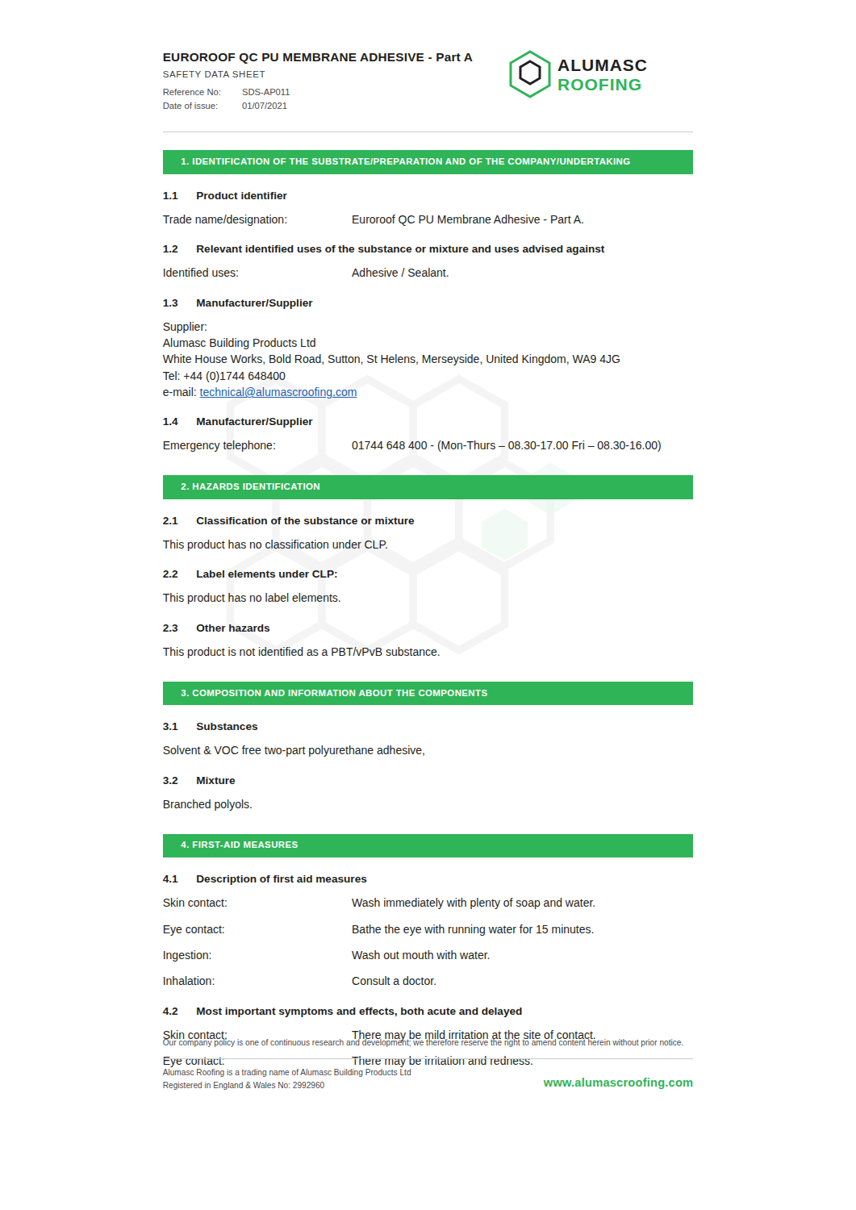EUROROOF QC PU MEMBRANE ADHESIVE - Part A
SAFETY DATA SHEET
Reference No: SDS-AP011
Date of issue: 01/07/2021
ALUMASC ROOFING
1. Identification of the substrate/preparation and of the company/undertaking
1.1 Product identifier
Trade name/designation:
Euroroof QC PU Membrane Adhesive - Part A.
1.2 Relevant identified uses of the substance or mixture and uses advised against
Identified uses:
Adhesive / Sealant.
1.3 Manufacturer/Supplier
Supplier:
Alumasc Building Products Ltd
White House Works, Bold Road, Sutton, St Helens, Merseyside, United Kingdom, WA9 4JG
Tel: +44 (0)1744 648400
e-mail: technical@alumascroofing.com
1.4 Manufacturer/Supplier
Emergency telephone:
01744 648 400 - (Mon-Thurs – 08.30-17.00 Fri – 08.30-16.00)
2. Hazards identification
2.1 Classification of the substance or mixture
This product has no classification under CLP.
2.2 Label elements under CLP:
This product has no label elements.
2.3 Other hazards
This product is not identified as a PBT/vPvB substance.
3. Composition and information about the components
3.1 Substances
Solvent & VOC free two-part polyurethane adhesive,
3.2 Mixture
Branched polyols.
4. First-aid measures
4.1 Description of first aid measures
Skin contact:
Wash immediately with plenty of soap and water.
Eye contact:
Bathe the eye with running water for 15 minutes.
Ingestion:
Wash out mouth with water.
Inhalation:
Consult a doctor.
4.2 Most important symptoms and effects, both acute and delayed
Skin contact:
There may be mild irritation at the site of contact.
Eye contact:
There may be irritation and redness.
Our company policy is one of continuous research and development; we therefore reserve the right to amend content herein without prior notice.
Alumasc Roofing is a trading name of Alumasc Building Products Ltd
Registered in England & Wales No: 2992960
www.alumascroofing.com